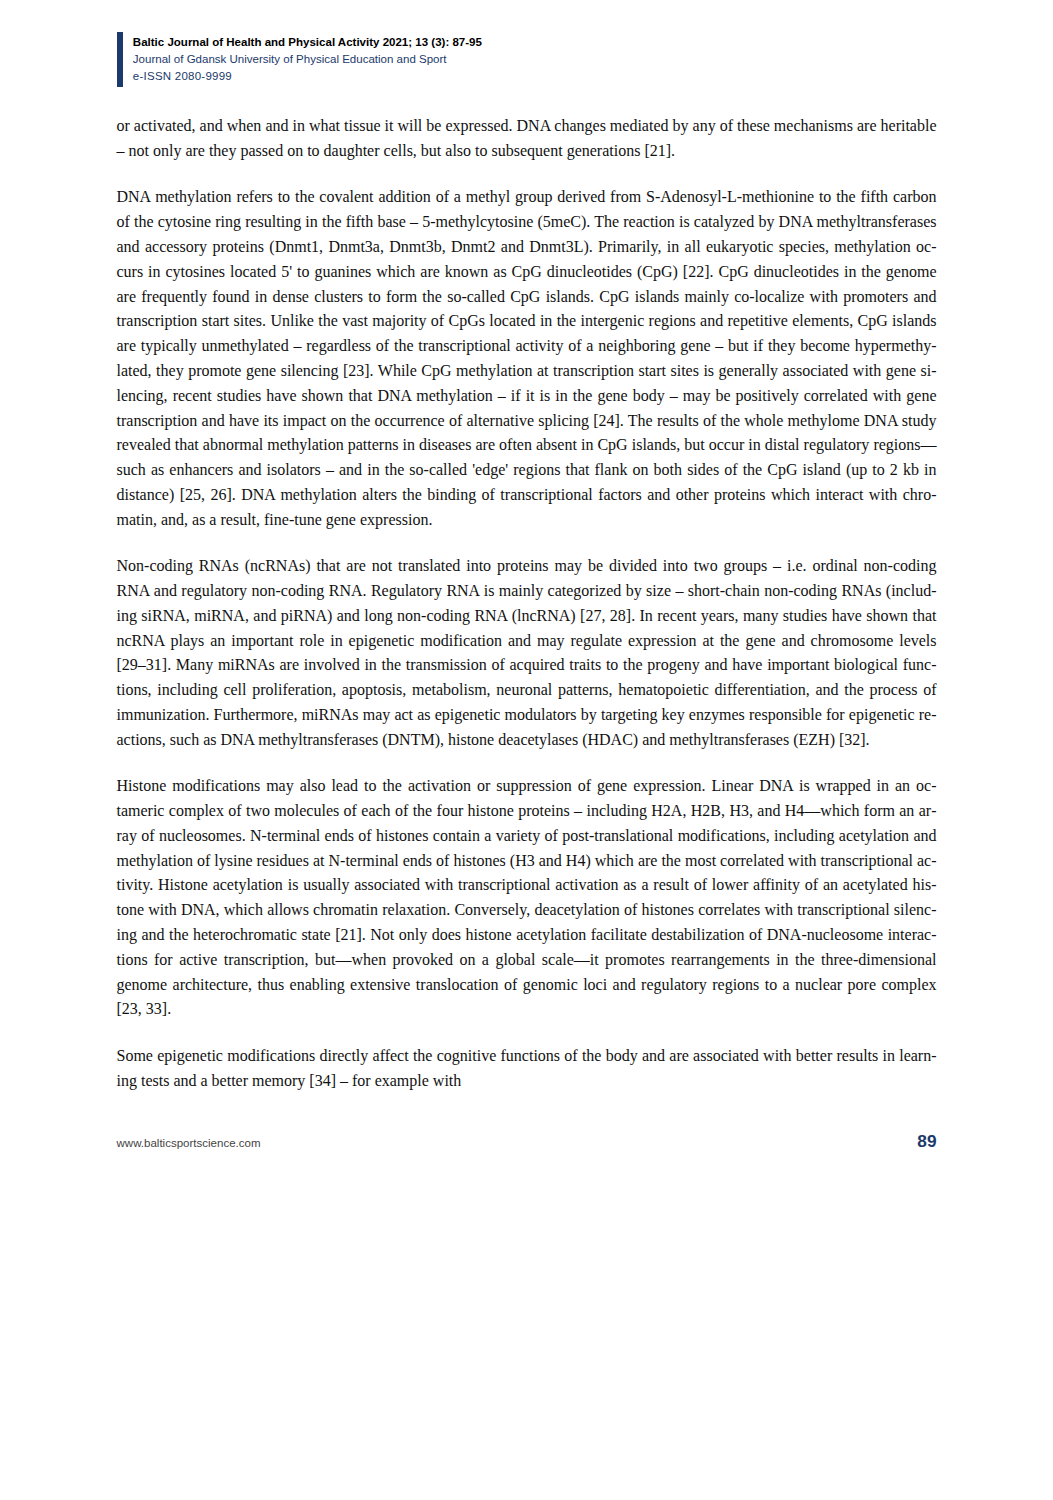Baltic Journal of Health and Physical Activity 2021; 13 (3): 87-95
Journal of Gdansk University of Physical Education and Sport
e-ISSN 2080-9999
or activated, and when and in what tissue it will be expressed. DNA changes mediated by any of these mechanisms are heritable – not only are they passed on to daughter cells, but also to subsequent generations [21].
DNA methylation refers to the covalent addition of a methyl group derived from S-Adenosyl-L-methionine to the fifth carbon of the cytosine ring resulting in the fifth base – 5-methylcytosine (5meC). The reaction is catalyzed by DNA methyltransferases and accessory proteins (Dnmt1, Dnmt3a, Dnmt3b, Dnmt2 and Dnmt3L). Primarily, in all eukaryotic species, methylation occurs in cytosines located 5' to guanines which are known as CpG dinucleotides (CpG) [22]. CpG dinucleotides in the genome are frequently found in dense clusters to form the so-called CpG islands. CpG islands mainly co-localize with promoters and transcription start sites. Unlike the vast majority of CpGs located in the intergenic regions and repetitive elements, CpG islands are typically unmethylated – regardless of the transcriptional activity of a neighboring gene – but if they become hypermethylated, they promote gene silencing [23]. While CpG methylation at transcription start sites is generally associated with gene silencing, recent studies have shown that DNA methylation – if it is in the gene body – may be positively correlated with gene transcription and have its impact on the occurrence of alternative splicing [24]. The results of the whole methylome DNA study revealed that abnormal methylation patterns in diseases are often absent in CpG islands, but occur in distal regulatory regions—such as enhancers and isolators – and in the so-called 'edge' regions that flank on both sides of the CpG island (up to 2 kb in distance) [25, 26]. DNA methylation alters the binding of transcriptional factors and other proteins which interact with chromatin, and, as a result, fine-tune gene expression.
Non-coding RNAs (ncRNAs) that are not translated into proteins may be divided into two groups – i.e. ordinal non-coding RNA and regulatory non-coding RNA. Regulatory RNA is mainly categorized by size – short-chain non-coding RNAs (including siRNA, miRNA, and piRNA) and long non-coding RNA (lncRNA) [27, 28]. In recent years, many studies have shown that ncRNA plays an important role in epigenetic modification and may regulate expression at the gene and chromosome levels [29–31]. Many miRNAs are involved in the transmission of acquired traits to the progeny and have important biological functions, including cell proliferation, apoptosis, metabolism, neuronal patterns, hematopoietic differentiation, and the process of immunization. Furthermore, miRNAs may act as epigenetic modulators by targeting key enzymes responsible for epigenetic reactions, such as DNA methyltransferases (DNTM), histone deacetylases (HDAC) and methyltransferases (EZH) [32].
Histone modifications may also lead to the activation or suppression of gene expression. Linear DNA is wrapped in an octameric complex of two molecules of each of the four histone proteins – including H2A, H2B, H3, and H4—which form an array of nucleosomes. N-terminal ends of histones contain a variety of post-translational modifications, including acetylation and methylation of lysine residues at N-terminal ends of histones (H3 and H4) which are the most correlated with transcriptional activity. Histone acetylation is usually associated with transcriptional activation as a result of lower affinity of an acetylated histone with DNA, which allows chromatin relaxation. Conversely, deacetylation of histones correlates with transcriptional silencing and the heterochromatic state [21]. Not only does histone acetylation facilitate destabilization of DNA-nucleosome interactions for active transcription, but—when provoked on a global scale—it promotes rearrangements in the three-dimensional genome architecture, thus enabling extensive translocation of genomic loci and regulatory regions to a nuclear pore complex [23, 33].
Some epigenetic modifications directly affect the cognitive functions of the body and are associated with better results in learning tests and a better memory [34] – for example with
www.balticsportscience.com 89